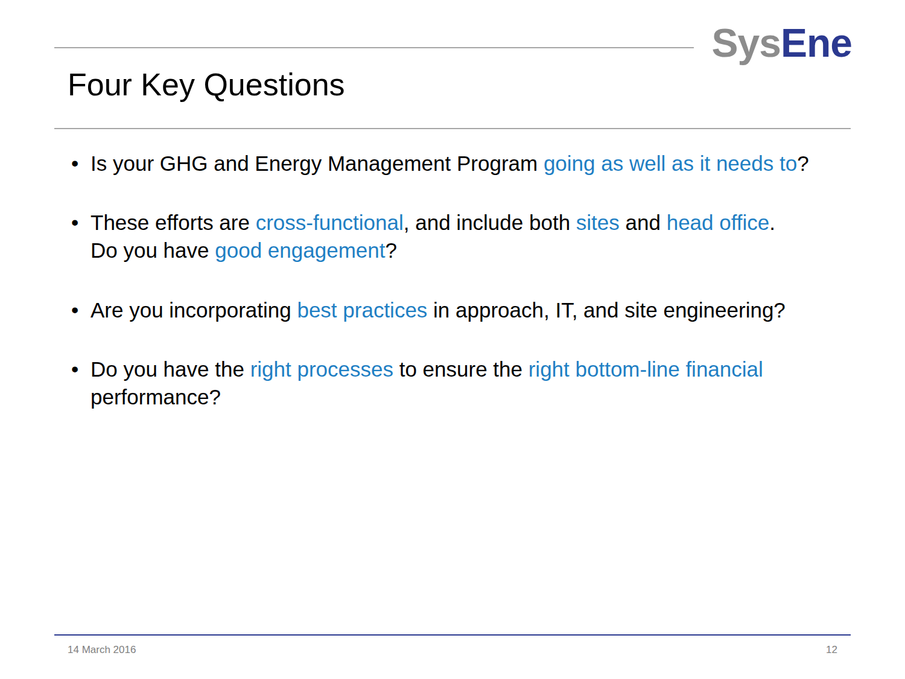Sys Ene
Four Key Questions
Is your GHG and Energy Management Program going as well as it needs to?
These efforts are cross-functional, and include both sites and head office. Do you have good engagement?
Are you incorporating best practices in approach, IT, and site engineering?
Do you have the right processes to ensure the right bottom-line financial performance?
14 March 2016
12